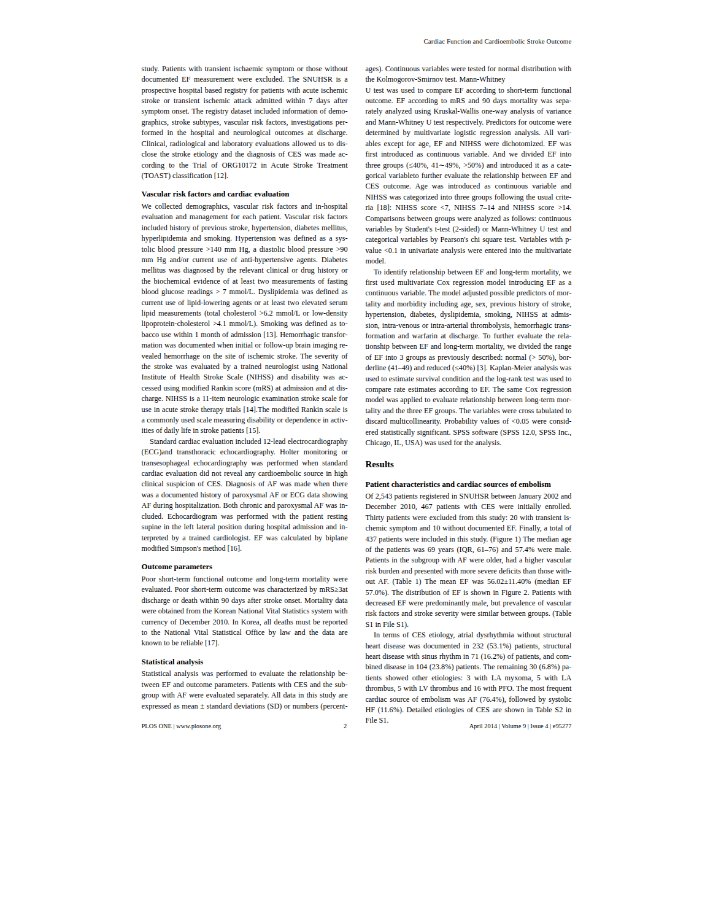Cardiac Function and Cardioembolic Stroke Outcome
study. Patients with transient ischaemic symptom or those without documented EF measurement were excluded. The SNUHSR is a prospective hospital based registry for patients with acute ischemic stroke or transient ischemic attack admitted within 7 days after symptom onset. The registry dataset included information of demographics, stroke subtypes, vascular risk factors, investigations performed in the hospital and neurological outcomes at discharge. Clinical, radiological and laboratory evaluations allowed us to disclose the stroke etiology and the diagnosis of CES was made according to the Trial of ORG10172 in Acute Stroke Treatment (TOAST) classification [12].
Vascular risk factors and cardiac evaluation
We collected demographics, vascular risk factors and in-hospital evaluation and management for each patient. Vascular risk factors included history of previous stroke, hypertension, diabetes mellitus, hyperlipidemia and smoking. Hypertension was defined as a systolic blood pressure >140 mm Hg, a diastolic blood pressure >90 mm Hg and/or current use of anti-hypertensive agents. Diabetes mellitus was diagnosed by the relevant clinical or drug history or the biochemical evidence of at least two measurements of fasting blood glucose readings > 7 mmol/L. Dyslipidemia was defined as current use of lipid-lowering agents or at least two elevated serum lipid measurements (total cholesterol >6.2 mmol/L or low-density lipoprotein-cholesterol >4.1 mmol/L). Smoking was defined as tobacco use within 1 month of admission [13]. Hemorrhagic transformation was documented when initial or follow-up brain imaging revealed hemorrhage on the site of ischemic stroke. The severity of the stroke was evaluated by a trained neurologist using National Institute of Health Stroke Scale (NIHSS) and disability was accessed using modified Rankin score (mRS) at admission and at discharge. NIHSS is a 11-item neurologic examination stroke scale for use in acute stroke therapy trials [14].The modified Rankin scale is a commonly used scale measuring disability or dependence in activities of daily life in stroke patients [15].
Standard cardiac evaluation included 12-lead electrocardiography (ECG)and transthoracic echocardiography. Holter monitoring or transesophageal echocardiography was performed when standard cardiac evaluation did not reveal any cardioembolic source in high clinical suspicion of CES. Diagnosis of AF was made when there was a documented history of paroxysmal AF or ECG data showing AF during hospitalization. Both chronic and paroxysmal AF was included. Echocardiogram was performed with the patient resting supine in the left lateral position during hospital admission and interpreted by a trained cardiologist. EF was calculated by biplane modified Simpson's method [16].
Outcome parameters
Poor short-term functional outcome and long-term mortality were evaluated. Poor short-term outcome was characterized by mRS≥3at discharge or death within 90 days after stroke onset. Mortality data were obtained from the Korean National Vital Statistics system with currency of December 2010. In Korea, all deaths must be reported to the National Vital Statistical Office by law and the data are known to be reliable [17].
Statistical analysis
Statistical analysis was performed to evaluate the relationship between EF and outcome parameters. Patients with CES and the subgroup with AF were evaluated separately. All data in this study are expressed as mean ± standard deviations (SD) or numbers (percentages). Continuous variables were tested for normal distribution with the Kolmogorov-Smirnov test. Mann-Whitney
U test was used to compare EF according to short-term functional outcome. EF according to mRS and 90 days mortality was separately analyzed using Kruskal-Wallis one-way analysis of variance and Mann-Whitney U test respectively. Predictors for outcome were determined by multivariate logistic regression analysis. All variables except for age, EF and NIHSS were dichotomized. EF was first introduced as continuous variable. And we divided EF into three groups (≤40%, 41∼49%, >50%) and introduced it as a categorical variableto further evaluate the relationship between EF and CES outcome. Age was introduced as continuous variable and NIHSS was categorized into three groups following the usual criteria [18]: NIHSS score <7, NIHSS 7–14 and NIHSS score >14. Comparisons between groups were analyzed as follows: continuous variables by Student's t-test (2-sided) or Mann-Whitney U test and categorical variables by Pearson's chi square test. Variables with p-value <0.1 in univariate analysis were entered into the multivariate model.
To identify relationship between EF and long-term mortality, we first used multivariate Cox regression model introducing EF as a continuous variable. The model adjusted possible predictors of mortality and morbidity including age, sex, previous history of stroke, hypertension, diabetes, dyslipidemia, smoking, NIHSS at admission, intra-venous or intra-arterial thrombolysis, hemorrhagic transformation and warfarin at discharge. To further evaluate the relationship between EF and long-term mortality, we divided the range of EF into 3 groups as previously described: normal (> 50%), borderline (41–49) and reduced (≤40%) [3]. Kaplan-Meier analysis was used to estimate survival condition and the log-rank test was used to compare rate estimates according to EF. The same Cox regression model was applied to evaluate relationship between long-term mortality and the three EF groups. The variables were cross tabulated to discard multicollinearity. Probability values of <0.05 were considered statistically significant. SPSS software (SPSS 12.0, SPSS Inc., Chicago, IL, USA) was used for the analysis.
Results
Patient characteristics and cardiac sources of embolism
Of 2,543 patients registered in SNUHSR between January 2002 and December 2010, 467 patients with CES were initially enrolled. Thirty patients were excluded from this study: 20 with transient ischemic symptom and 10 without documented EF. Finally, a total of 437 patients were included in this study. (Figure 1) The median age of the patients was 69 years (IQR, 61–76) and 57.4% were male. Patients in the subgroup with AF were older, had a higher vascular risk burden and presented with more severe deficits than those without AF. (Table 1) The mean EF was 56.02±11.40% (median EF 57.0%). The distribution of EF is shown in Figure 2. Patients with decreased EF were predominantly male, but prevalence of vascular risk factors and stroke severity were similar between groups. (Table S1 in File S1).
In terms of CES etiology, atrial dysrhythmia without structural heart disease was documented in 232 (53.1%) patients, structural heart disease with sinus rhythm in 71 (16.2%) of patients, and combined disease in 104 (23.8%) patients. The remaining 30 (6.8%) patients showed other etiologies: 3 with LA myxoma, 5 with LA thrombus, 5 with LV thrombus and 16 with PFO. The most frequent cardiac source of embolism was AF (76.4%), followed by systolic HF (11.6%). Detailed etiologies of CES are shown in Table S2 in File S1.
PLOS ONE | www.plosone.org
2
April 2014 | Volume 9 | Issue 4 | e95277